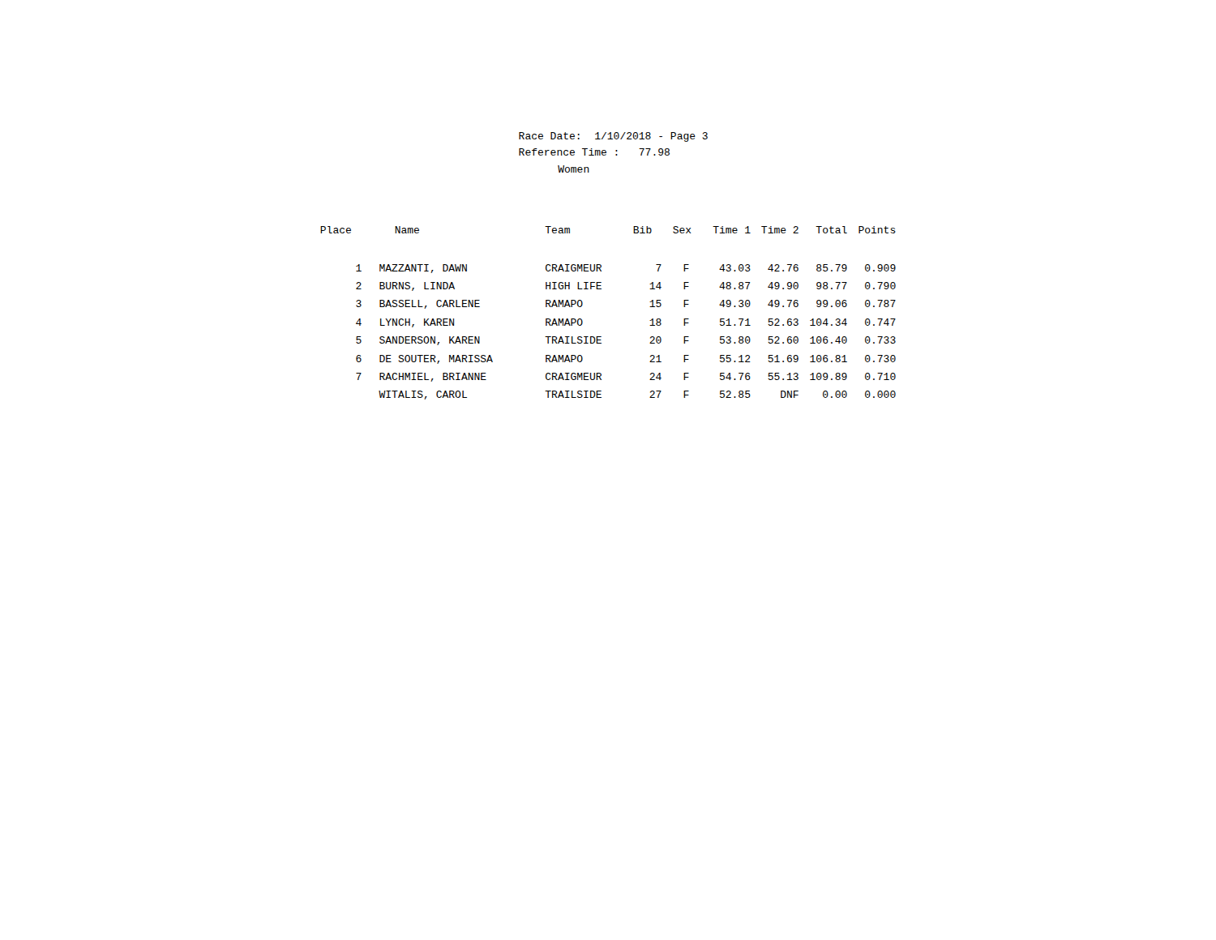Race Date: 1/10/2018 - Page 3 Reference Time : 77.98 Women
| Place | Name | Team | Bib | Sex | Time 1 | Time 2 | Total | Points |
| --- | --- | --- | --- | --- | --- | --- | --- | --- |
| 1 | MAZZANTI, DAWN | CRAIGMEUR | 7 | F | 43.03 | 42.76 | 85.79 | 0.909 |
| 2 | BURNS, LINDA | HIGH LIFE | 14 | F | 48.87 | 49.90 | 98.77 | 0.790 |
| 3 | BASSELL, CARLENE | RAMAPO | 15 | F | 49.30 | 49.76 | 99.06 | 0.787 |
| 4 | LYNCH, KAREN | RAMAPO | 18 | F | 51.71 | 52.63 | 104.34 | 0.747 |
| 5 | SANDERSON, KAREN | TRAILSIDE | 20 | F | 53.80 | 52.60 | 106.40 | 0.733 |
| 6 | DE SOUTER, MARISSA | RAMAPO | 21 | F | 55.12 | 51.69 | 106.81 | 0.730 |
| 7 | RACHMIEL, BRIANNE | CRAIGMEUR | 24 | F | 54.76 | 55.13 | 109.89 | 0.710 |
| | WITALIS, CAROL | TRAILSIDE | 27 | F | 52.85 | DNF | 0.00 | 0.000 |